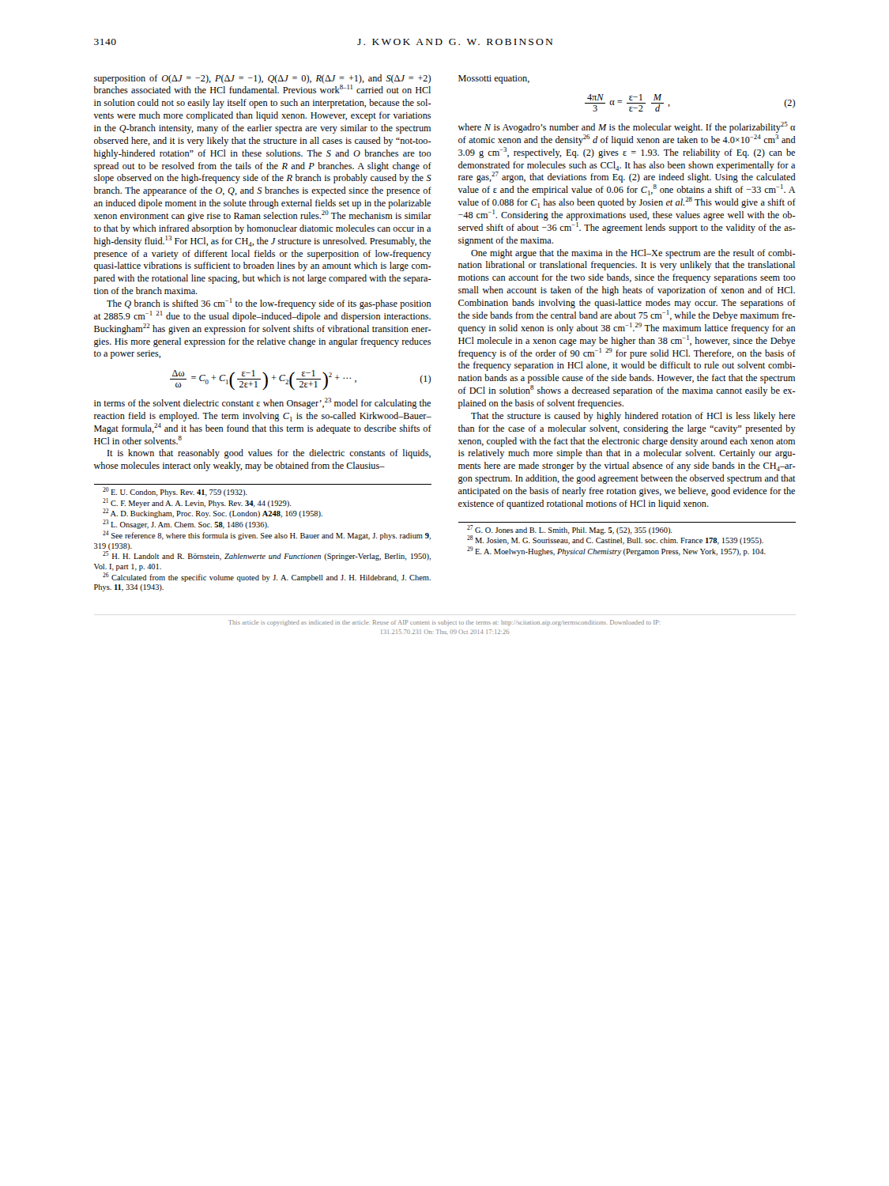3140
J. KWOK AND G. W. ROBINSON
superposition of O(ΔJ = −2), P(ΔJ = −1), Q(ΔJ = 0), R(ΔJ = +1), and S(ΔJ = +2) branches associated with the HCl fundamental. Previous work8–11 carried out on HCl in solution could not so easily lay itself open to such an interpretation, because the solvents were much more complicated than liquid xenon. However, except for variations in the Q-branch intensity, many of the earlier spectra are very similar to the spectrum observed here, and it is very likely that the structure in all cases is caused by “not-too-highly-hindered rotation” of HCl in these solutions. The S and O branches are too spread out to be resolved from the tails of the R and P branches. A slight change of slope observed on the high-frequency side of the R branch is probably caused by the S branch. The appearance of the O, Q, and S branches is expected since the presence of an induced dipole moment in the solute through external fields set up in the polarizable xenon environment can give rise to Raman selection rules.20 The mechanism is similar to that by which infrared absorption by homonuclear diatomic molecules can occur in a high-density fluid.13 For HCl, as for CH4, the J structure is unresolved. Presumably, the presence of a variety of different local fields or the superposition of low-frequency quasi-lattice vibrations is sufficient to broaden lines by an amount which is large compared with the rotational line spacing, but which is not large compared with the separation of the branch maxima.
The Q branch is shifted 36 cm−1 to the low-frequency side of its gas-phase position at 2885.9 cm−1 21 due to the usual dipole–induced–dipole and dispersion interactions. Buckingham22 has given an expression for solvent shifts of vibrational transition energies. His more general expression for the relative change in angular frequency reduces to a power series,
Δω ω = C0 + C1(ε−12ε+1) + C2(ε−12ε+1)2 + ··· ,
(1)
in terms of the solvent dielectric constant ε when Onsager’,23 model for calculating the reaction field is employed. The term involving C1 is the so-called Kirkwood–Bauer–Magat formula,24 and it has been found that this term is adequate to describe shifts of HCl in other solvents.8
It is known that reasonably good values for the dielectric constants of liquids, whose molecules interact only weakly, may be obtained from the Clausius–
20 E. U. Condon, Phys. Rev. 41, 759 (1932).
21 C. F. Meyer and A. A. Levin, Phys. Rev. 34, 44 (1929).
22 A. D. Buckingham, Proc. Roy. Soc. (London) A248, 169 (1958).
23 L. Onsager, J. Am. Chem. Soc. 58, 1486 (1936).
24 See reference 8, where this formula is given. See also H. Bauer and M. Magat, J. phys. radium 9, 319 (1938).
25 H. H. Landolt and R. Börnstein, Zahlenwerte und Functionen (Springer-Verlag, Berlin, 1950), Vol. I, part 1, p. 401.
26 Calculated from the specific volume quoted by J. A. Campbell and J. H. Hildebrand, J. Chem. Phys. 11, 334 (1943).
Mossotti equation,
4πN 3 α = ε−1 ε−2 Md ,
(2)
where N is Avogadro’s number and M is the molecular weight. If the polarizability25 α of atomic xenon and the density26 d of liquid xenon are taken to be 4.0×10−24 cm3 and 3.09 g cm−3, respectively, Eq. (2) gives ε = 1.93. The reliability of Eq. (2) can be demonstrated for molecules such as CCl4. It has also been shown experimentally for a rare gas,27 argon, that deviations from Eq. (2) are indeed slight. Using the calculated value of ε and the empirical value of 0.06 for C1,8 one obtains a shift of −33 cm−1. A value of 0.088 for C1 has also been quoted by Josien et al.28 This would give a shift of −48 cm−1. Considering the approximations used, these values agree well with the observed shift of about −36 cm−1. The agreement lends support to the validity of the assignment of the maxima.
One might argue that the maxima in the HCl–Xe spectrum are the result of combination librational or translational frequencies. It is very unlikely that the translational motions can account for the two side bands, since the frequency separations seem too small when account is taken of the high heats of vaporization of xenon and of HCl. Combination bands involving the quasi-lattice modes may occur. The separations of the side bands from the central band are about 75 cm−1, while the Debye maximum frequency in solid xenon is only about 38 cm−1.29 The maximum lattice frequency for an HCl molecule in a xenon cage may be higher than 38 cm−1, however, since the Debye frequency is of the order of 90 cm−1 29 for pure solid HCl. Therefore, on the basis of the frequency separation in HCl alone, it would be difficult to rule out solvent combination bands as a possible cause of the side bands. However, the fact that the spectrum of DCl in solution8 shows a decreased separation of the maxima cannot easily be explained on the basis of solvent frequencies.
That the structure is caused by highly hindered rotation of HCl is less likely here than for the case of a molecular solvent, considering the large “cavity” presented by xenon, coupled with the fact that the electronic charge density around each xenon atom is relatively much more simple than that in a molecular solvent. Certainly our arguments here are made stronger by the virtual absence of any side bands in the CH4–argon spectrum. In addition, the good agreement between the observed spectrum and that anticipated on the basis of nearly free rotation gives, we believe, good evidence for the existence of quantized rotational motions of HCl in liquid xenon.
27 G. O. Jones and B. L. Smith, Phil. Mag. 5, (52), 355 (1960).
28 M. Josien, M. G. Sourisseau, and C. Castinel, Bull. soc. chim. France 178, 1539 (1955).
29 E. A. Moelwyn-Hughes, Physical Chemistry (Pergamon Press, New York, 1957), p. 104.
This article is copyrighted as indicated in the article. Reuse of AIP content is subject to the terms at: http://scitation.aip.org/termsconditions. Downloaded to IP:
131.215.70.231 On: Thu, 09 Oct 2014 17:12:26